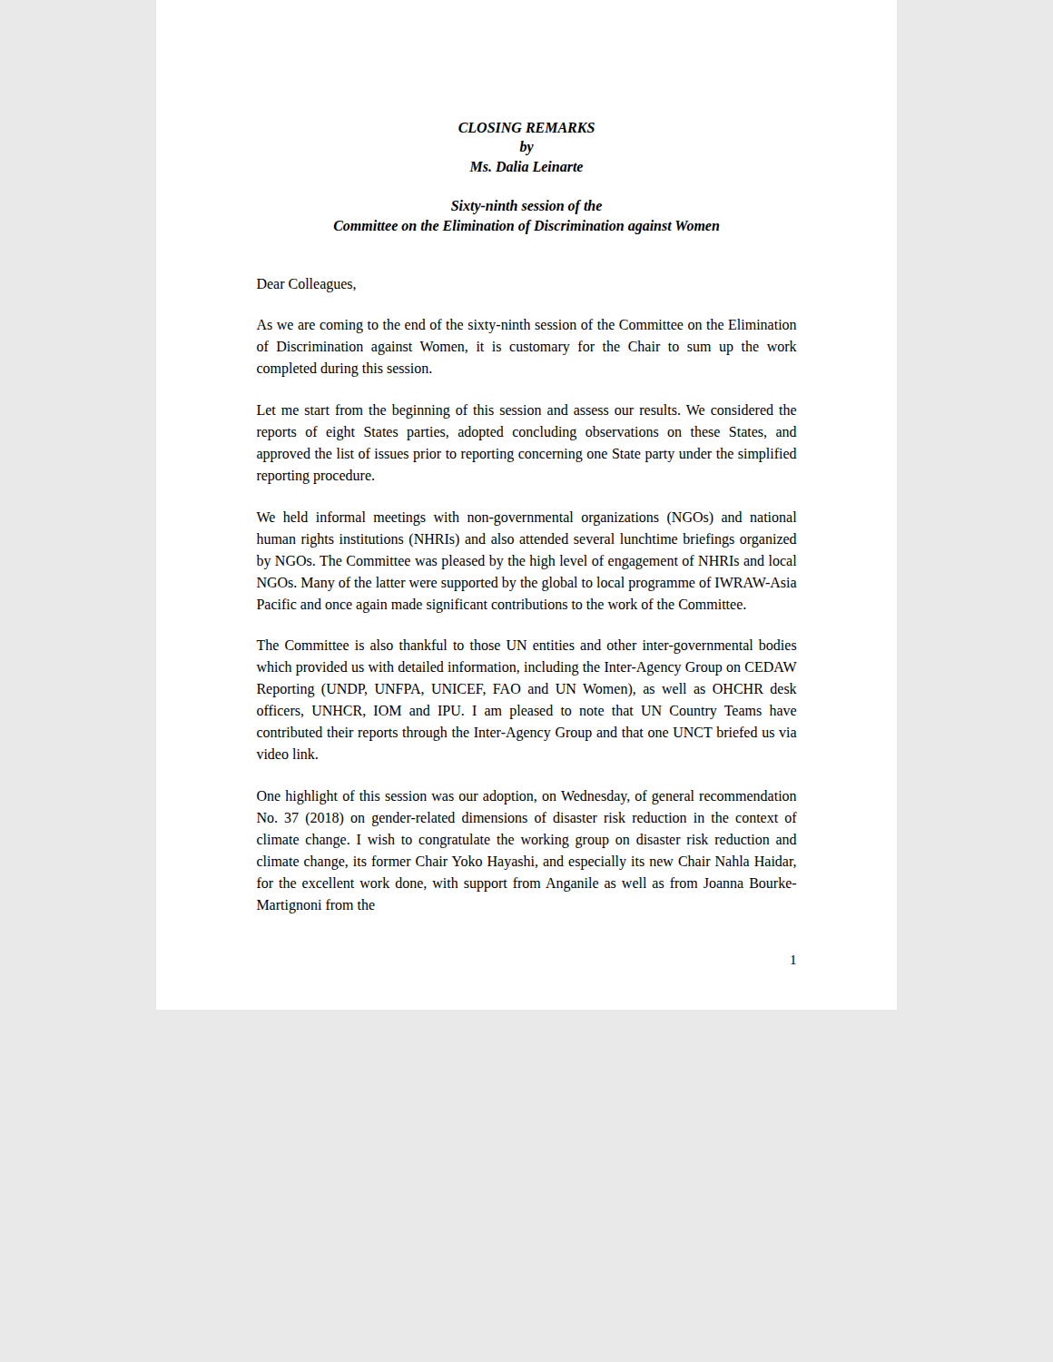CLOSING REMARKS by Ms. Dalia Leinarte Sixty-ninth session of the Committee on the Elimination of Discrimination against Women
Dear Colleagues,
As we are coming to the end of the sixty-ninth session of the Committee on the Elimination of Discrimination against Women, it is customary for the Chair to sum up the work completed during this session.
Let me start from the beginning of this session and assess our results. We considered the reports of eight States parties, adopted concluding observations on these States, and approved the list of issues prior to reporting concerning one State party under the simplified reporting procedure.
We held informal meetings with non-governmental organizations (NGOs) and national human rights institutions (NHRIs) and also attended several lunchtime briefings organized by NGOs. The Committee was pleased by the high level of engagement of NHRIs and local NGOs. Many of the latter were supported by the global to local programme of IWRAW-Asia Pacific and once again made significant contributions to the work of the Committee.
The Committee is also thankful to those UN entities and other inter-governmental bodies which provided us with detailed information, including the Inter-Agency Group on CEDAW Reporting (UNDP, UNFPA, UNICEF, FAO and UN Women), as well as OHCHR desk officers, UNHCR, IOM and IPU. I am pleased to note that UN Country Teams have contributed their reports through the Inter-Agency Group and that one UNCT briefed us via video link.
One highlight of this session was our adoption, on Wednesday, of general recommendation No. 37 (2018) on gender-related dimensions of disaster risk reduction in the context of climate change. I wish to congratulate the working group on disaster risk reduction and climate change, its former Chair Yoko Hayashi, and especially its new Chair Nahla Haidar, for the excellent work done, with support from Anganile as well as from Joanna Bourke-Martignoni from the
1